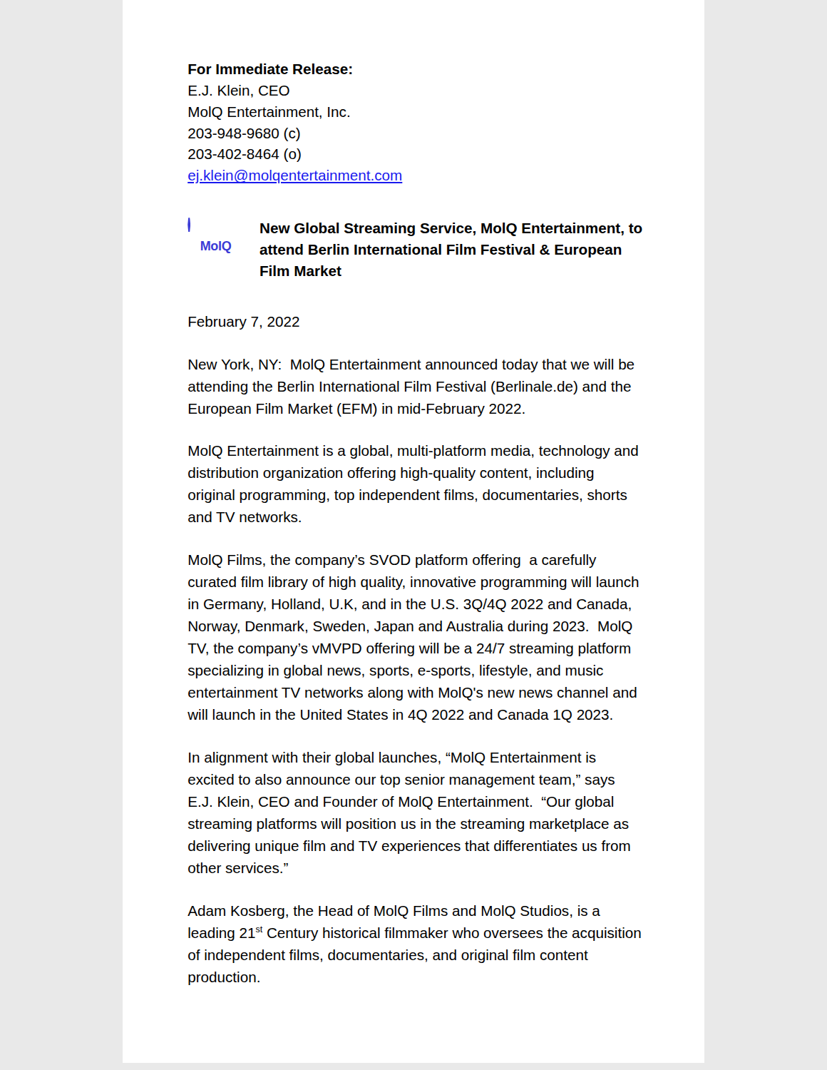For Immediate Release:
E.J. Klein, CEO
MolQ Entertainment, Inc.
203-948-9680 (c)
203-402-8464 (o)
ej.klein@molqentertainment.com
MolQ
New Global Streaming Service, MolQ Entertainment, to attend Berlin International Film Festival & European Film Market
February 7, 2022
New York, NY: MolQ Entertainment announced today that we will be attending the Berlin International Film Festival (Berlinale.de) and the European Film Market (EFM) in mid-February 2022.
MolQ Entertainment is a global, multi-platform media, technology and distribution organization offering high-quality content, including original programming, top independent films, documentaries, shorts and TV networks.
MolQ Films, the company’s SVOD platform offering a carefully curated film library of high quality, innovative programming will launch in Germany, Holland, U.K, and in the U.S. 3Q/4Q 2022 and Canada, Norway, Denmark, Sweden, Japan and Australia during 2023. MolQ TV, the company’s vMVPD offering will be a 24/7 streaming platform specializing in global news, sports, e-sports, lifestyle, and music entertainment TV networks along with MolQ's new news channel and will launch in the United States in 4Q 2022 and Canada 1Q 2023.
In alignment with their global launches, “MolQ Entertainment is excited to also announce our top senior management team,” says E.J. Klein, CEO and Founder of MolQ Entertainment. “Our global streaming platforms will position us in the streaming marketplace as delivering unique film and TV experiences that differentiates us from other services.”
Adam Kosberg, the Head of MolQ Films and MolQ Studios, is a leading 21st Century historical filmmaker who oversees the acquisition of independent films, documentaries, and original film content production.